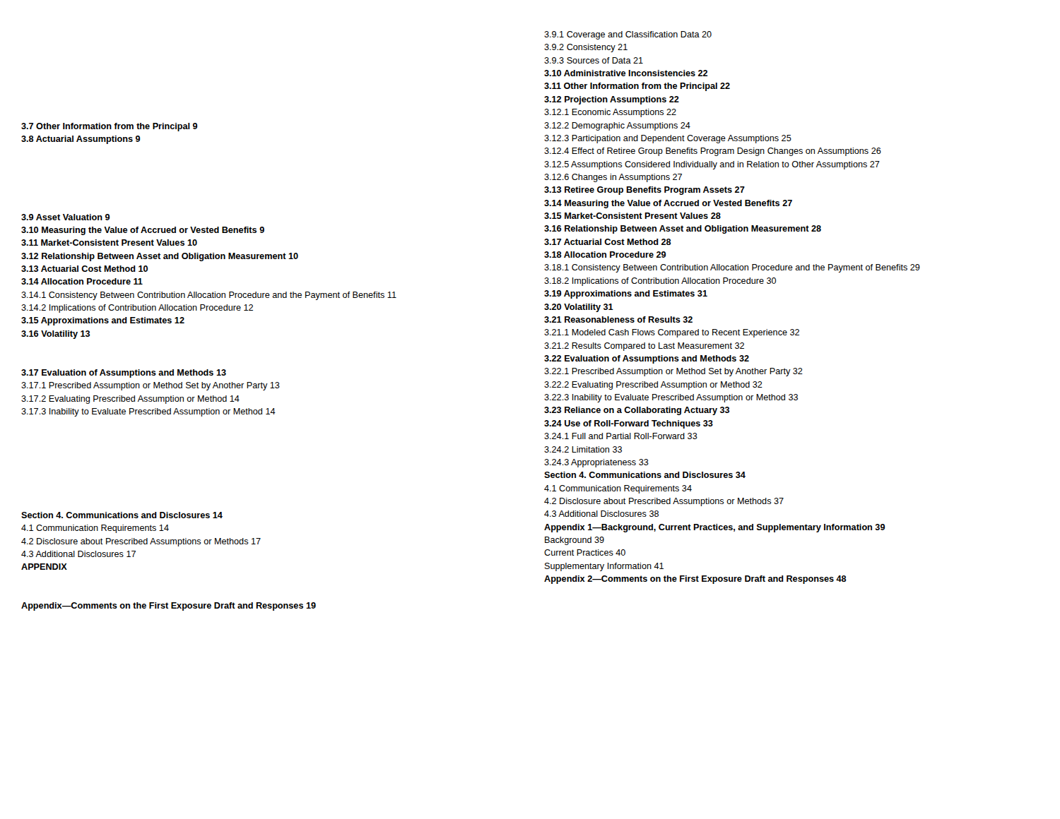3.7 Other Information from the Principal 9
3.8 Actuarial Assumptions 9
3.9 Asset Valuation 9
3.10 Measuring the Value of Accrued or Vested Benefits 9
3.11 Market-Consistent Present Values 10
3.12 Relationship Between Asset and Obligation Measurement 10
3.13 Actuarial Cost Method 10
3.14 Allocation Procedure 11
3.14.1 Consistency Between Contribution Allocation Procedure and the Payment of Benefits 11
3.14.2 Implications of Contribution Allocation Procedure 12
3.15 Approximations and Estimates 12
3.16 Volatility 13
3.17 Evaluation of Assumptions and Methods 13
3.17.1 Prescribed Assumption or Method Set by Another Party 13
3.17.2 Evaluating Prescribed Assumption or Method 14
3.17.3 Inability to Evaluate Prescribed Assumption or Method 14
Section 4. Communications and Disclosures 14
4.1 Communication Requirements 14
4.2 Disclosure about Prescribed Assumptions or Methods 17
4.3 Additional Disclosures 17
APPENDIX
Appendix—Comments on the First Exposure Draft and Responses 19
3.9.1 Coverage and Classification Data 20
3.9.2 Consistency 21
3.9.3 Sources of Data 21
3.10 Administrative Inconsistencies 22
3.11 Other Information from the Principal 22
3.12 Projection Assumptions 22
3.12.1 Economic Assumptions 22
3.12.2 Demographic Assumptions 24
3.12.3 Participation and Dependent Coverage Assumptions 25
3.12.4 Effect of Retiree Group Benefits Program Design Changes on Assumptions 26
3.12.5 Assumptions Considered Individually and in Relation to Other Assumptions 27
3.12.6 Changes in Assumptions 27
3.13 Retiree Group Benefits Program Assets 27
3.14 Measuring the Value of Accrued or Vested Benefits 27
3.15 Market-Consistent Present Values 28
3.16 Relationship Between Asset and Obligation Measurement 28
3.17 Actuarial Cost Method 28
3.18 Allocation Procedure 29
3.18.1 Consistency Between Contribution Allocation Procedure and the Payment of Benefits 29
3.18.2 Implications of Contribution Allocation Procedure 30
3.19 Approximations and Estimates 31
3.20 Volatility 31
3.21 Reasonableness of Results 32
3.21.1 Modeled Cash Flows Compared to Recent Experience 32
3.21.2 Results Compared to Last Measurement 32
3.22 Evaluation of Assumptions and Methods 32
3.22.1 Prescribed Assumption or Method Set by Another Party 32
3.22.2 Evaluating Prescribed Assumption or Method 32
3.22.3 Inability to Evaluate Prescribed Assumption or Method 33
3.23 Reliance on a Collaborating Actuary 33
3.24 Use of Roll-Forward Techniques 33
3.24.1 Full and Partial Roll-Forward 33
3.24.2 Limitation 33
3.24.3 Appropriateness 33
Section 4. Communications and Disclosures 34
4.1 Communication Requirements 34
4.2 Disclosure about Prescribed Assumptions or Methods 37
4.3 Additional Disclosures 38
Appendix 1—Background, Current Practices, and Supplementary Information 39
Background 39
Current Practices 40
Supplementary Information 41
Appendix 2—Comments on the First Exposure Draft and Responses 48